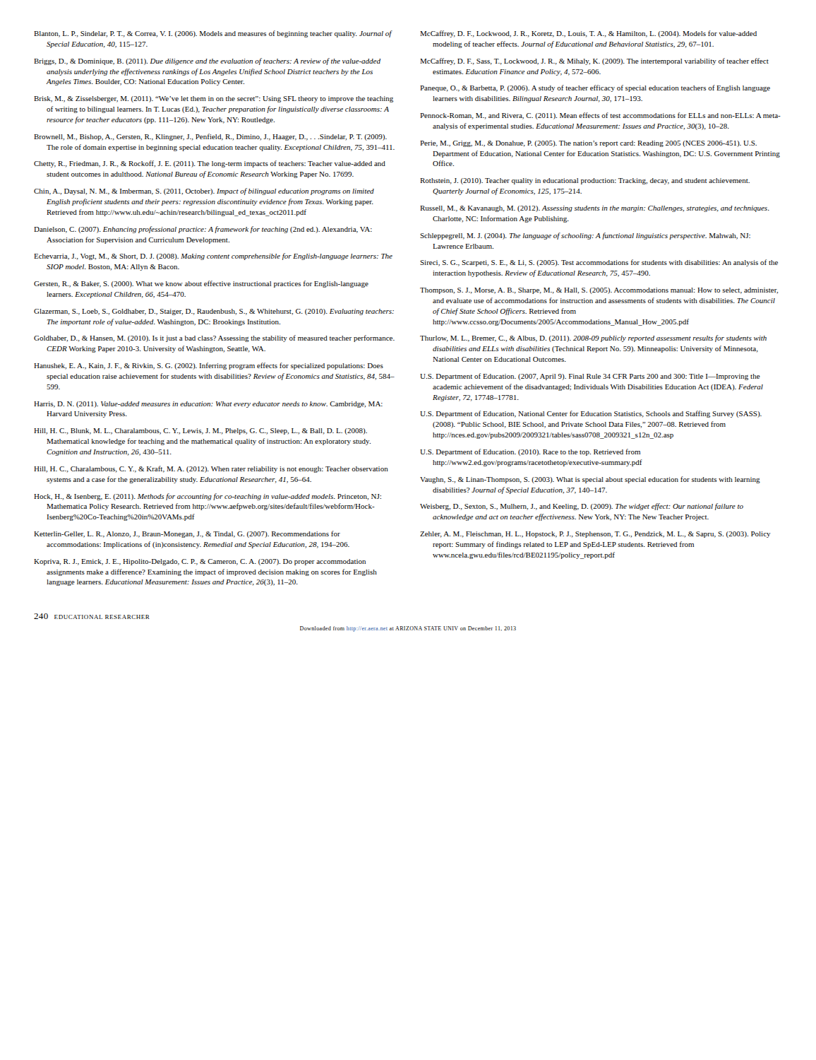Blanton, L. P., Sindelar, P. T., & Correa, V. I. (2006). Models and measures of beginning teacher quality. Journal of Special Education, 40, 115–127.
Briggs, D., & Dominique, B. (2011). Due diligence and the evaluation of teachers: A review of the value-added analysis underlying the effectiveness rankings of Los Angeles Unified School District teachers by the Los Angeles Times. Boulder, CO: National Education Policy Center.
Brisk, M., & Zisselsberger, M. (2011). “We’ve let them in on the secret”: Using SFL theory to improve the teaching of writing to bilingual learners. In T. Lucas (Ed.), Teacher preparation for linguistically diverse classrooms: A resource for teacher educators (pp. 111–126). New York, NY: Routledge.
Brownell, M., Bishop, A., Gersten, R., Klingner, J., Penfield, R., Dimino, J., Haager, D., . . .Sindelar, P. T. (2009). The role of domain expertise in beginning special education teacher quality. Exceptional Children, 75, 391–411.
Chetty, R., Friedman, J. R., & Rockoff, J. E. (2011). The long-term impacts of teachers: Teacher value-added and student outcomes in adulthood. National Bureau of Economic Research Working Paper No. 17699.
Chin, A., Daysal, N. M., & Imberman, S. (2011, October). Impact of bilingual education programs on limited English proficient students and their peers: regression discontinuity evidence from Texas. Working paper. Retrieved from http://www.uh.edu/~achin/research/bilingual_ed_texas_oct2011.pdf
Danielson, C. (2007). Enhancing professional practice: A framework for teaching (2nd ed.). Alexandria, VA: Association for Supervision and Curriculum Development.
Echevarria, J., Vogt, M., & Short, D. J. (2008). Making content comprehensible for English-language learners: The SIOP model. Boston, MA: Allyn & Bacon.
Gersten, R., & Baker, S. (2000). What we know about effective instructional practices for English-language learners. Exceptional Children, 66, 454–470.
Glazerman, S., Loeb, S., Goldhaber, D., Staiger, D., Raudenbush, S., & Whitehurst, G. (2010). Evaluating teachers: The important role of value-added. Washington, DC: Brookings Institution.
Goldhaber, D., & Hansen, M. (2010). Is it just a bad class? Assessing the stability of measured teacher performance. CEDR Working Paper 2010-3. University of Washington, Seattle, WA.
Hanushek, E. A., Kain, J. F., & Rivkin, S. G. (2002). Inferring program effects for specialized populations: Does special education raise achievement for students with disabilities? Review of Economics and Statistics, 84, 584–599.
Harris, D. N. (2011). Value-added measures in education: What every educator needs to know. Cambridge, MA: Harvard University Press.
Hill, H. C., Blunk, M. L., Charalambous, C. Y., Lewis, J. M., Phelps, G. C., Sleep, L., & Ball, D. L. (2008). Mathematical knowledge for teaching and the mathematical quality of instruction: An exploratory study. Cognition and Instruction, 26, 430–511.
Hill, H. C., Charalambous, C. Y., & Kraft, M. A. (2012). When rater reliability is not enough: Teacher observation systems and a case for the generalizability study. Educational Researcher, 41, 56–64.
Hock, H., & Isenberg, E. (2011). Methods for accounting for co-teaching in value-added models. Princeton, NJ: Mathematica Policy Research. Retrieved from http://www.aefpweb.org/sites/default/files/webform/Hock-Isenberg%20Co-Teaching%20in%20VAMs.pdf
Ketterlin-Geller, L. R., Alonzo, J., Braun-Monegan, J., & Tindal, G. (2007). Recommendations for accommodations: Implications of (in)consistency. Remedial and Special Education, 28, 194–206.
Kopriva, R. J., Emick, J. E., Hipolito-Delgado, C. P., & Cameron, C. A. (2007). Do proper accommodation assignments make a difference? Examining the impact of improved decision making on scores for English language learners. Educational Measurement: Issues and Practice, 26(3), 11–20.
McCaffrey, D. F., Lockwood, J. R., Koretz, D., Louis, T. A., & Hamilton, L. (2004). Models for value-added modeling of teacher effects. Journal of Educational and Behavioral Statistics, 29, 67–101.
McCaffrey, D. F., Sass, T., Lockwood, J. R., & Mihaly, K. (2009). The intertemporal variability of teacher effect estimates. Education Finance and Policy, 4, 572–606.
Paneque, O., & Barbetta, P. (2006). A study of teacher efficacy of special education teachers of English language learners with disabilities. Bilingual Research Journal, 30, 171–193.
Pennock-Roman, M., and Rivera, C. (2011). Mean effects of test accommodations for ELLs and non-ELLs: A meta-analysis of experimental studies. Educational Measurement: Issues and Practice, 30(3), 10–28.
Perie, M., Grigg, M., & Donahue, P. (2005). The nation’s report card: Reading 2005 (NCES 2006-451). U.S. Department of Education, National Center for Education Statistics. Washington, DC: U.S. Government Printing Office.
Rothstein, J. (2010). Teacher quality in educational production: Tracking, decay, and student achievement. Quarterly Journal of Economics, 125, 175–214.
Russell, M., & Kavanaugh, M. (2012). Assessing students in the margin: Challenges, strategies, and techniques. Charlotte, NC: Information Age Publishing.
Schleppegrell, M. J. (2004). The language of schooling: A functional linguistics perspective. Mahwah, NJ: Lawrence Erlbaum.
Sireci, S. G., Scarpeti, S. E., & Li, S. (2005). Test accommodations for students with disabilities: An analysis of the interaction hypothesis. Review of Educational Research, 75, 457–490.
Thompson, S. J., Morse, A. B., Sharpe, M., & Hall, S. (2005). Accommodations manual: How to select, administer, and evaluate use of accommodations for instruction and assessments of students with disabilities. The Council of Chief State School Officers. Retrieved from http://www.ccsso.org/Documents/2005/Accommodations_Manual_How_2005.pdf
Thurlow, M. L., Bremer, C., & Albus, D. (2011). 2008-09 publicly reported assessment results for students with disabilities and ELLs with disabilities (Technical Report No. 59). Minneapolis: University of Minnesota, National Center on Educational Outcomes.
U.S. Department of Education. (2007, April 9). Final Rule 34 CFR Parts 200 and 300: Title I—Improving the academic achievement of the disadvantaged; Individuals With Disabilities Education Act (IDEA). Federal Register, 72, 17748–17781.
U.S. Department of Education, National Center for Education Statistics, Schools and Staffing Survey (SASS). (2008). “Public School, BIE School, and Private School Data Files,” 2007–08. Retrieved from http://nces.ed.gov/pubs2009/2009321/tables/sass0708_2009321_s12n_02.asp
U.S. Department of Education. (2010). Race to the top. Retrieved from http://www2.ed.gov/programs/racetothetop/executive-summary.pdf
Vaughn, S., & Linan-Thompson, S. (2003). What is special about special education for students with learning disabilities? Journal of Special Education, 37, 140–147.
Weisberg, D., Sexton, S., Mulhern, J., and Keeling, D. (2009). The widget effect: Our national failure to acknowledge and act on teacher effectiveness. New York, NY: The New Teacher Project.
Zehler, A. M., Fleischman, H. L., Hopstock, P. J., Stephenson, T. G., Pendzick, M. L., & Sapru, S. (2003). Policy report: Summary of findings related to LEP and SpEd-LEP students. Retrieved from www.ncela.gwu.edu/files/rcd/BE021195/policy_report.pdf
240 EDUCATIONAL RESEARCHER
Downloaded from http://er.aera.net at ARIZONA STATE UNIV on December 11, 2013